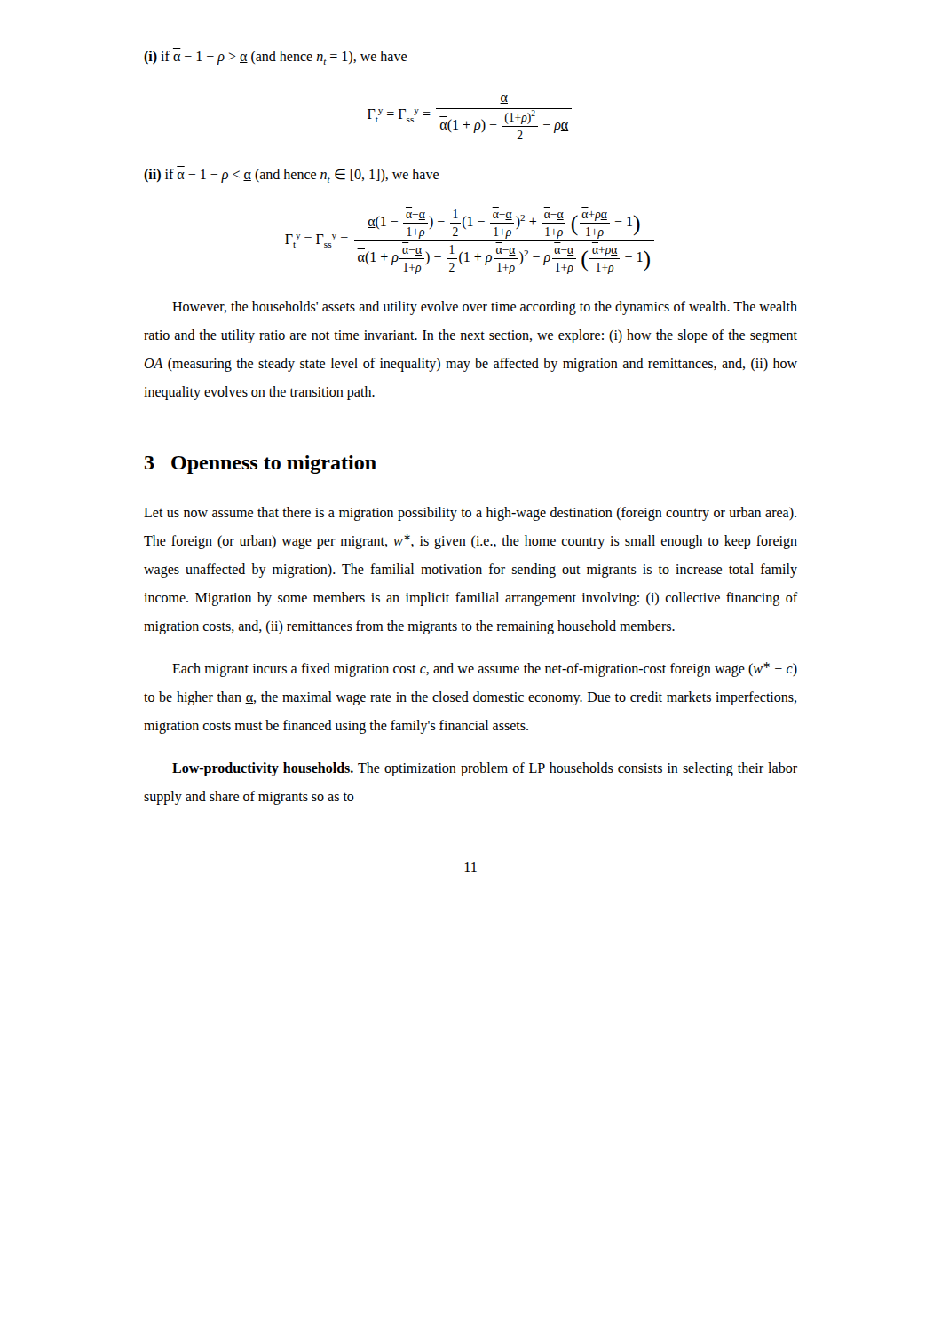(i) if α − 1 − ρ > α (and hence nt = 1), we have
Γty = Γssy = αα(1 + ρ) − (1+ρ)22 − ρα
(ii) if α − 1 − ρ < α (and hence nt ∈ [0, 1]), we have
Γty = Γssy = α(1 − α−α 1+ρ) − 12(1 − α−α 1+ρ)2 + α−α 1+ρ (α+ρα 1+ρ − 1) α(1 + ρα−α 1+ρ) − 12(1 + ρα−α 1+ρ)2 − ρα−α 1+ρ (α+ρα 1+ρ − 1)
However, the households' assets and utility evolve over time according to the dynamics of wealth. The wealth ratio and the utility ratio are not time invariant. In the next section, we explore: (i) how the slope of the segment OA (measuring the steady state level of inequality) may be affected by migration and remittances, and, (ii) how inequality evolves on the transition path.
3 Openness to migration
Let us now assume that there is a migration possibility to a high-wage destination (foreign country or urban area). The foreign (or urban) wage per migrant, w∗, is given (i.e., the home country is small enough to keep foreign wages unaffected by migration). The familial motivation for sending out migrants is to increase total family income. Migration by some members is an implicit familial arrangement involving: (i) collective financing of migration costs, and, (ii) remittances from the migrants to the remaining household members.
Each migrant incurs a fixed migration cost c, and we assume the net-of-migration-cost foreign wage (w∗ − c) to be higher than α, the maximal wage rate in the closed domestic economy. Due to credit markets imperfections, migration costs must be financed using the family's financial assets.
Low-productivity households. The optimization problem of LP households consists in selecting their labor supply and share of migrants so as to
11